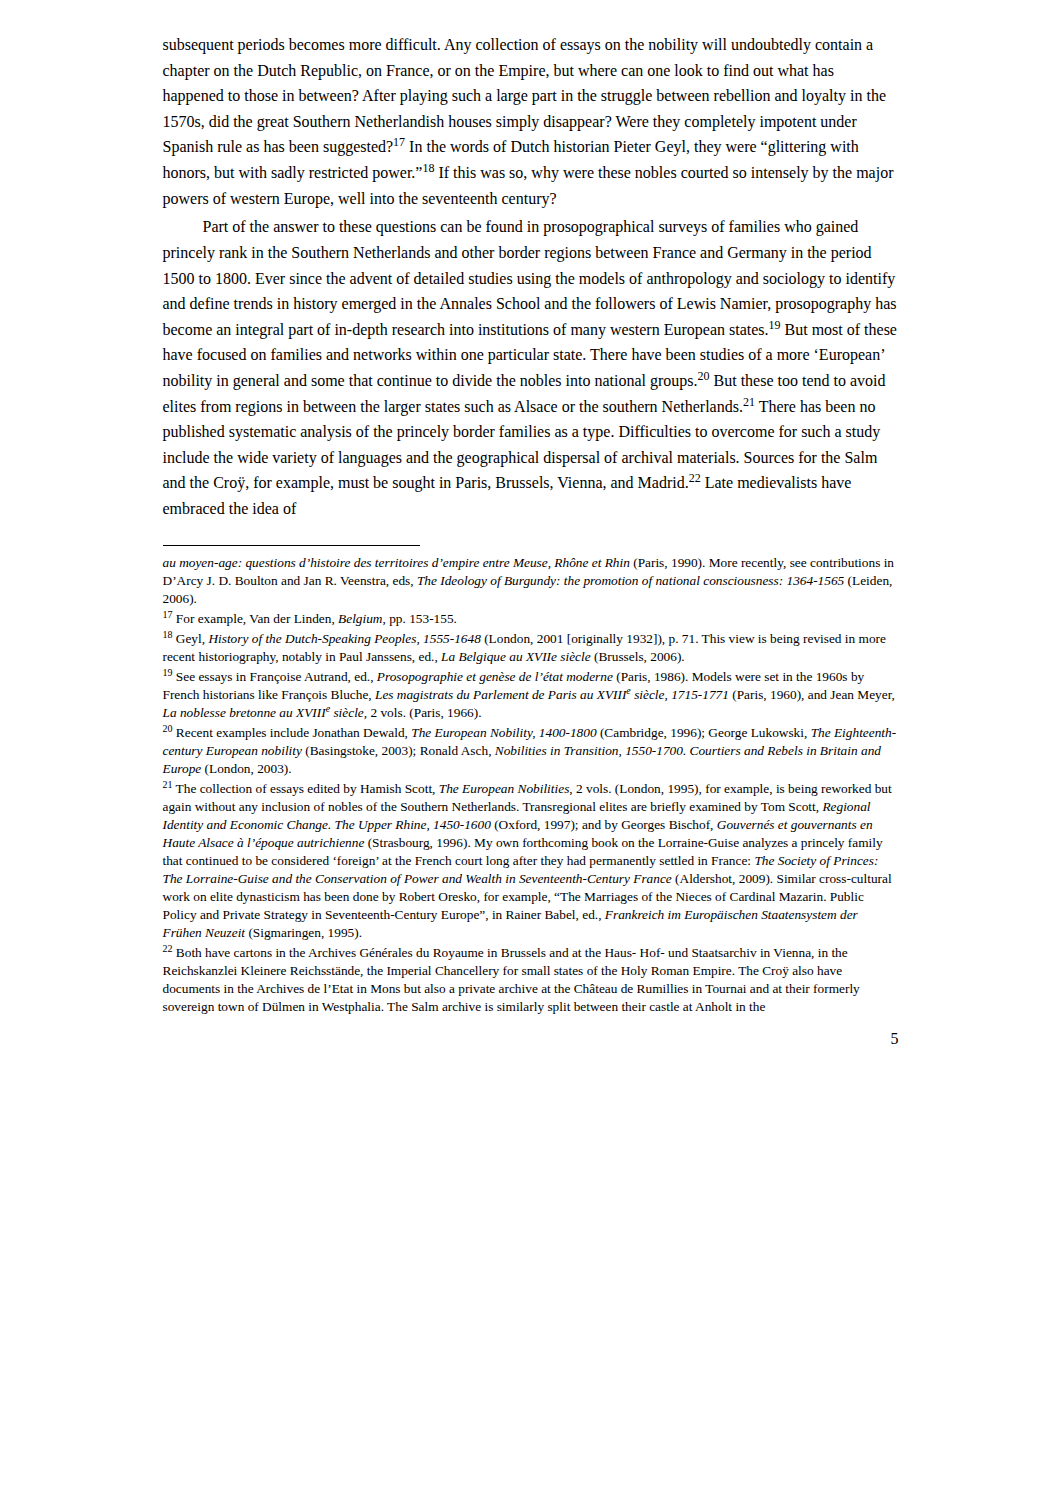subsequent periods becomes more difficult. Any collection of essays on the nobility will undoubtedly contain a chapter on the Dutch Republic, on France, or on the Empire, but where can one look to find out what has happened to those in between? After playing such a large part in the struggle between rebellion and loyalty in the 1570s, did the great Southern Netherlandish houses simply disappear? Were they completely impotent under Spanish rule as has been suggested?17 In the words of Dutch historian Pieter Geyl, they were “glittering with honors, but with sadly restricted power.”18 If this was so, why were these nobles courted so intensely by the major powers of western Europe, well into the seventeenth century?
Part of the answer to these questions can be found in prosopographical surveys of families who gained princely rank in the Southern Netherlands and other border regions between France and Germany in the period 1500 to 1800. Ever since the advent of detailed studies using the models of anthropology and sociology to identify and define trends in history emerged in the Annales School and the followers of Lewis Namier, prosopography has become an integral part of in-depth research into institutions of many western European states.19 But most of these have focused on families and networks within one particular state. There have been studies of a more ‘European’ nobility in general and some that continue to divide the nobles into national groups.20 But these too tend to avoid elites from regions in between the larger states such as Alsace or the southern Netherlands.21 There has been no published systematic analysis of the princely border families as a type. Difficulties to overcome for such a study include the wide variety of languages and the geographical dispersal of archival materials. Sources for the Salm and the Croÿ, for example, must be sought in Paris, Brussels, Vienna, and Madrid.22 Late medievalists have embraced the idea of
au moyen-age: questions d’histoire des territoires d’empire entre Meuse, Rhône et Rhin (Paris, 1990). More recently, see contributions in D’Arcy J. D. Boulton and Jan R. Veenstra, eds, The Ideology of Burgundy: the promotion of national consciousness: 1364-1565 (Leiden, 2006).
17 For example, Van der Linden, Belgium, pp. 153-155.
18 Geyl, History of the Dutch-Speaking Peoples, 1555-1648 (London, 2001 [originally 1932]), p. 71. This view is being revised in more recent historiography, notably in Paul Janssens, ed., La Belgique au XVIIe siècle (Brussels, 2006).
19 See essays in Françoise Autrand, ed., Prosopographie et genèse de l’état moderne (Paris, 1986). Models were set in the 1960s by French historians like François Bluche, Les magistrats du Parlement de Paris au XVIIIe siècle, 1715-1771 (Paris, 1960), and Jean Meyer, La noblesse bretonne au XVIIIe siècle, 2 vols. (Paris, 1966).
20 Recent examples include Jonathan Dewald, The European Nobility, 1400-1800 (Cambridge, 1996); George Lukowski, The Eighteenth-century European nobility (Basingstoke, 2003); Ronald Asch, Nobilities in Transition, 1550-1700. Courtiers and Rebels in Britain and Europe (London, 2003).
21 The collection of essays edited by Hamish Scott, The European Nobilities, 2 vols. (London, 1995), for example, is being reworked but again without any inclusion of nobles of the Southern Netherlands. Transregional elites are briefly examined by Tom Scott, Regional Identity and Economic Change. The Upper Rhine, 1450-1600 (Oxford, 1997); and by Georges Bischof, Gouvernés et gouvernants en Haute Alsace à l’époque autrichienne (Strasbourg, 1996). My own forthcoming book on the Lorraine-Guise analyzes a princely family that continued to be considered ‘foreign’ at the French court long after they had permanently settled in France: The Society of Princes: The Lorraine-Guise and the Conservation of Power and Wealth in Seventeenth-Century France (Aldershot, 2009). Similar cross-cultural work on elite dynasticism has been done by Robert Oresko, for example, “The Marriages of the Nieces of Cardinal Mazarin. Public Policy and Private Strategy in Seventeenth-Century Europe”, in Rainer Babel, ed., Frankreich im Europäischen Staatensystem der Frühen Neuzeit (Sigmaringen, 1995).
22 Both have cartons in the Archives Générales du Royaume in Brussels and at the Haus- Hof- und Staatsarchiv in Vienna, in the Reichskanzlei Kleinere Reichsstände, the Imperial Chancellery for small states of the Holy Roman Empire. The Croÿ also have documents in the Archives de l’Etat in Mons but also a private archive at the Château de Rumillies in Tournai and at their formerly sovereign town of Dülmen in Westphalia. The Salm archive is similarly split between their castle at Anholt in the
5